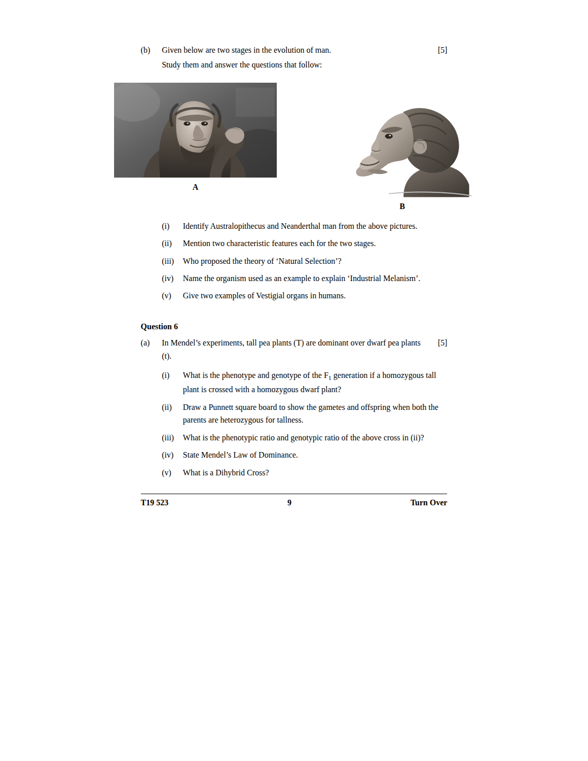(b)
Given below are two stages in the evolution of man.
[5]
Study them and answer the questions that follow:
A
B
(i)
Identify Australopithecus and Neanderthal man from the above pictures.
(ii)
Mention two characteristic features each for the two stages.
(iii)
Who proposed the theory of ‘Natural Selection’?
(iv)
Name the organism used as an example to explain ‘Industrial Melanism’.
(v)
Give two examples of Vestigial organs in humans.
Question 6
(a)
In Mendel’s experiments, tall pea plants (T) are dominant over dwarf pea plants (t).
[5]
(i)
What is the phenotype and genotype of the F1 generation if a homozygous tall plant is crossed with a homozygous dwarf plant?
(ii)
Draw a Punnett square board to show the gametes and offspring when both the parents are heterozygous for tallness.
(iii)
What is the phenotypic ratio and genotypic ratio of the above cross in (ii)?
(iv)
State Mendel’s Law of Dominance.
(v)
What is a Dihybrid Cross?
T19 523
9
Turn Over